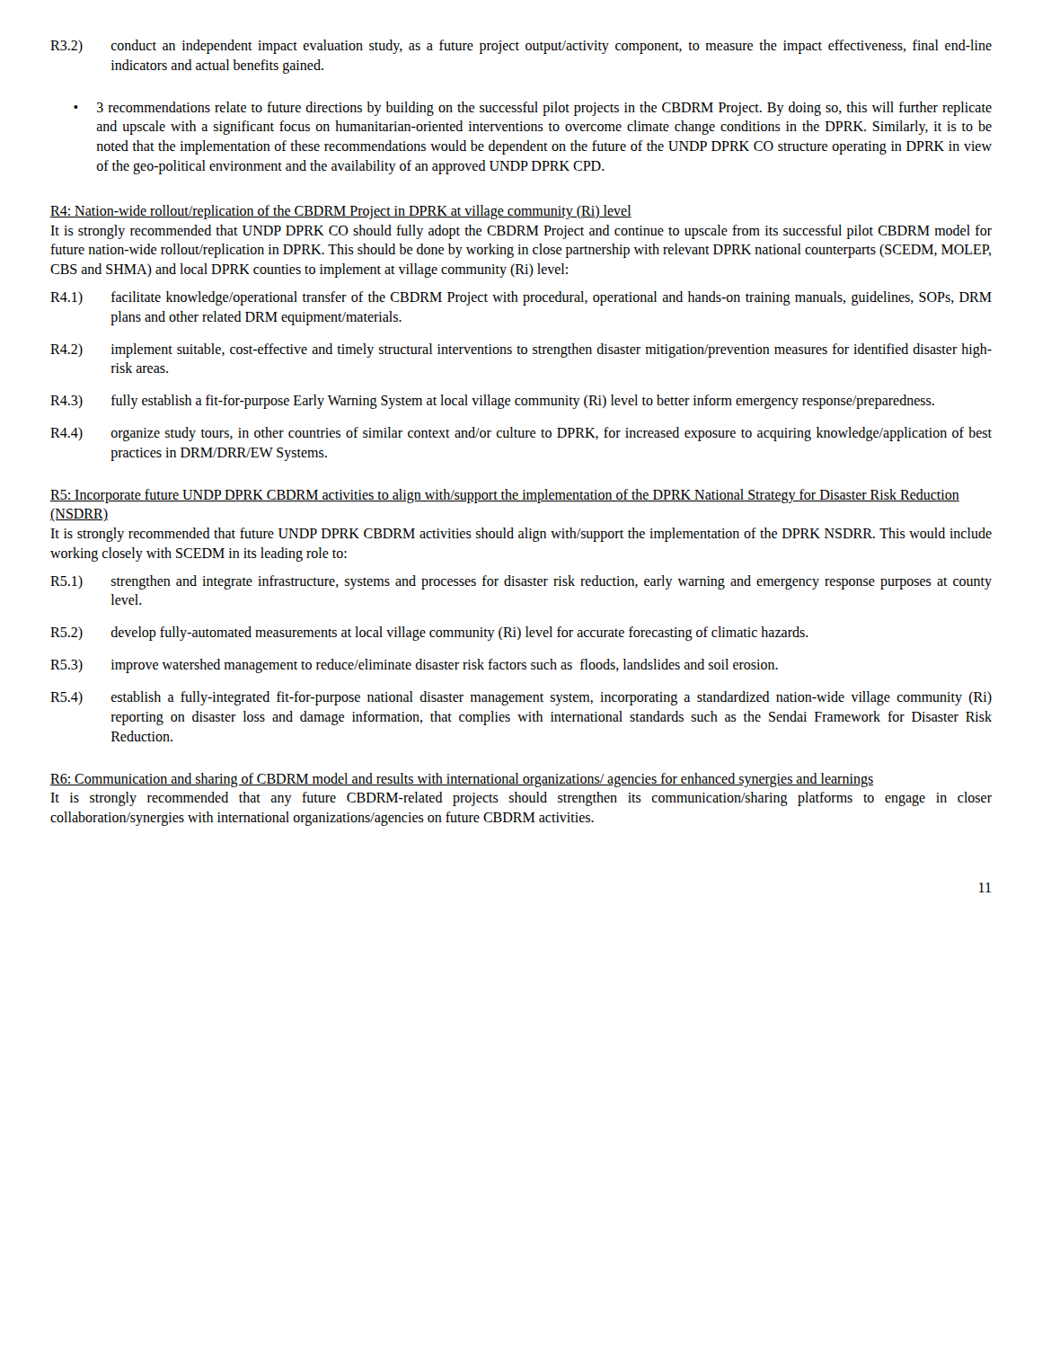R3.2)
conduct an independent impact evaluation study, as a future project output/activity component, to measure the impact effectiveness, final end-line indicators and actual benefits gained.
•
3 recommendations relate to future directions by building on the successful pilot projects in the CBDRM Project. By doing so, this will further replicate and upscale with a significant focus on humanitarian-oriented interventions to overcome climate change conditions in the DPRK. Similarly, it is to be noted that the implementation of these recommendations would be dependent on the future of the UNDP DPRK CO structure operating in DPRK in view of the geo-political environment and the availability of an approved UNDP DPRK CPD.
R4: Nation-wide rollout/replication of the CBDRM Project in DPRK at village community (Ri) level
It is strongly recommended that UNDP DPRK CO should fully adopt the CBDRM Project and continue to upscale from its successful pilot CBDRM model for future nation-wide rollout/replication in DPRK. This should be done by working in close partnership with relevant DPRK national counterparts (SCEDM, MOLEP, CBS and SHMA) and local DPRK counties to implement at village community (Ri) level:
R4.1)
facilitate knowledge/operational transfer of the CBDRM Project with procedural, operational and hands-on training manuals, guidelines, SOPs, DRM plans and other related DRM equipment/materials.
R4.2)
implement suitable, cost-effective and timely structural interventions to strengthen disaster mitigation/prevention measures for identified disaster high-risk areas.
R4.3)
fully establish a fit-for-purpose Early Warning System at local village community (Ri) level to better inform emergency response/preparedness.
R4.4)
organize study tours, in other countries of similar context and/or culture to DPRK, for increased exposure to acquiring knowledge/application of best practices in DRM/DRR/EW Systems.
R5: Incorporate future UNDP DPRK CBDRM activities to align with/support the implementation of the DPRK National Strategy for Disaster Risk Reduction (NSDRR)
It is strongly recommended that future UNDP DPRK CBDRM activities should align with/support the implementation of the DPRK NSDRR. This would include working closely with SCEDM in its leading role to:
R5.1)
strengthen and integrate infrastructure, systems and processes for disaster risk reduction, early warning and emergency response purposes at county level.
R5.2)
develop fully-automated measurements at local village community (Ri) level for accurate forecasting of climatic hazards.
R5.3)
improve watershed management to reduce/eliminate disaster risk factors such as floods, landslides and soil erosion.
R5.4)
establish a fully-integrated fit-for-purpose national disaster management system, incorporating a standardized nation-wide village community (Ri) reporting on disaster loss and damage information, that complies with international standards such as the Sendai Framework for Disaster Risk Reduction.
R6: Communication and sharing of CBDRM model and results with international organizations/ agencies for enhanced synergies and learnings
It is strongly recommended that any future CBDRM-related projects should strengthen its communication/sharing platforms to engage in closer collaboration/synergies with international organizations/agencies on future CBDRM activities.
11